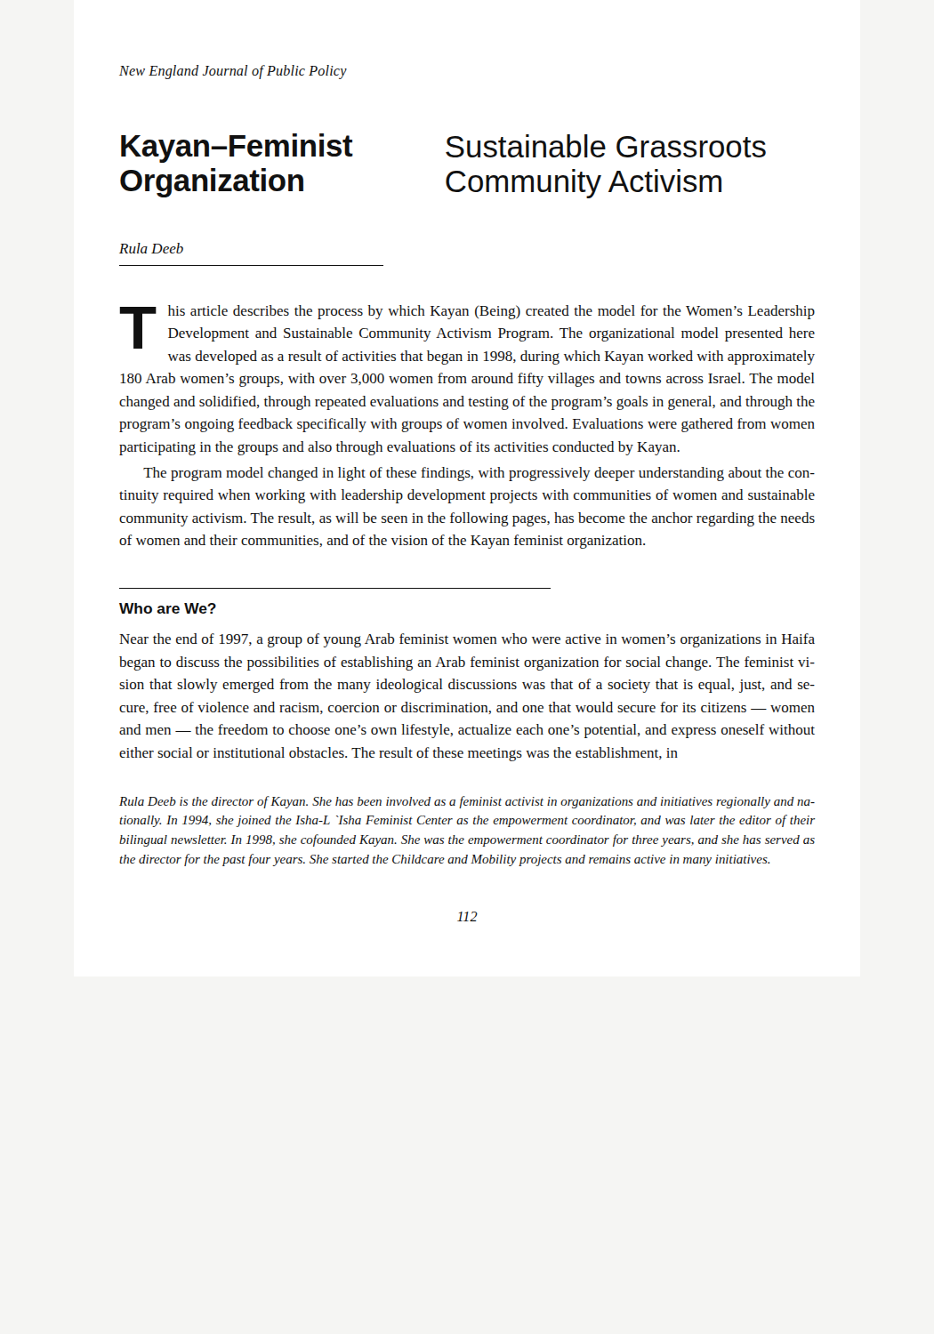New England Journal of Public Policy
Kayan–Feminist Organization
Sustainable Grassroots Community Activism
Rula Deeb
This article describes the process by which Kayan (Being) created the model for the Women’s Leadership Development and Sustainable Community Activism Program. The organizational model presented here was developed as a result of activities that began in 1998, during which Kayan worked with approximately 180 Arab women’s groups, with over 3,000 women from around fifty villages and towns across Israel. The model changed and solidified, through repeated evaluations and testing of the program’s goals in general, and through the program’s ongoing feedback specifically with groups of women involved. Evaluations were gathered from women participating in the groups and also through evaluations of its activities conducted by Kayan.
The program model changed in light of these findings, with progressively deeper understanding about the continuity required when working with leadership development projects with communities of women and sustainable community activism. The result, as will be seen in the following pages, has become the anchor regarding the needs of women and their communities, and of the vision of the Kayan feminist organization.
Who are We?
Near the end of 1997, a group of young Arab feminist women who were active in women’s organizations in Haifa began to discuss the possibilities of establishing an Arab feminist organization for social change. The feminist vision that slowly emerged from the many ideological discussions was that of a society that is equal, just, and secure, free of violence and racism, coercion or discrimination, and one that would secure for its citizens — women and men — the freedom to choose one’s own lifestyle, actualize each one’s potential, and express oneself without either social or institutional obstacles. The result of these meetings was the establishment, in
Rula Deeb is the director of Kayan. She has been involved as a feminist activist in organizations and initiatives regionally and nationally. In 1994, she joined the Isha-L `Isha Feminist Center as the empowerment coordinator, and was later the editor of their bilingual newsletter. In 1998, she cofounded Kayan. She was the empowerment coordinator for three years, and she has served as the director for the past four years. She started the Childcare and Mobility projects and remains active in many initiatives.
112